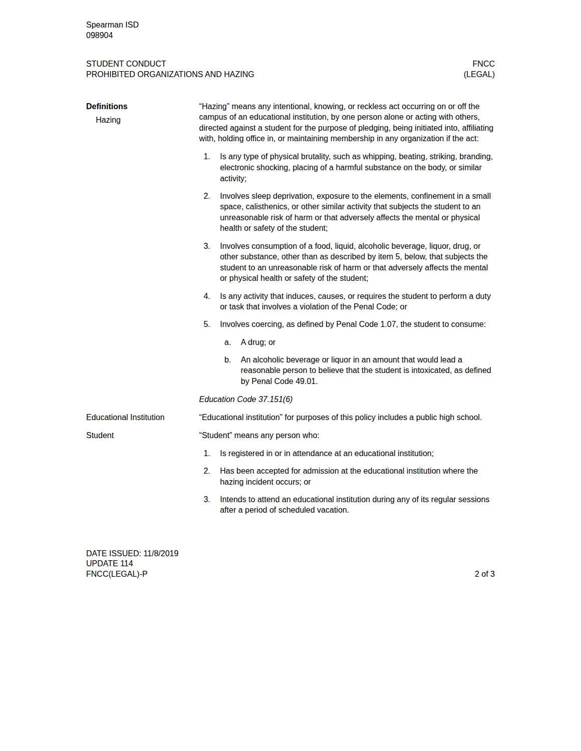Spearman ISD
098904
STUDENT CONDUCT
PROHIBITED ORGANIZATIONS AND HAZING
FNCC
(LEGAL)
Definitions
Hazing
“Hazing” means any intentional, knowing, or reckless act occurring on or off the campus of an educational institution, by one person alone or acting with others, directed against a student for the purpose of pledging, being initiated into, affiliating with, holding office in, or maintaining membership in any organization if the act:
Is any type of physical brutality, such as whipping, beating, striking, branding, electronic shocking, placing of a harmful substance on the body, or similar activity;
Involves sleep deprivation, exposure to the elements, confinement in a small space, calisthenics, or other similar activity that subjects the student to an unreasonable risk of harm or that adversely affects the mental or physical health or safety of the student;
Involves consumption of a food, liquid, alcoholic beverage, liquor, drug, or other substance, other than as described by item 5, below, that subjects the student to an unreasonable risk of harm or that adversely affects the mental or physical health or safety of the student;
Is any activity that induces, causes, or requires the student to perform a duty or task that involves a violation of the Penal Code; or
Involves coercing, as defined by Penal Code 1.07, the student to consume:
A drug; or
An alcoholic beverage or liquor in an amount that would lead a reasonable person to believe that the student is intoxicated, as defined by Penal Code 49.01.
Education Code 37.151(6)
Educational Institution
“Educational institution” for purposes of this policy includes a public high school.
Student
“Student” means any person who:
Is registered in or in attendance at an educational institution;
Has been accepted for admission at the educational institution where the hazing incident occurs; or
Intends to attend an educational institution during any of its regular sessions after a period of scheduled vacation.
DATE ISSUED: 11/8/2019
UPDATE 114
FNCC(LEGAL)-P
2 of 3